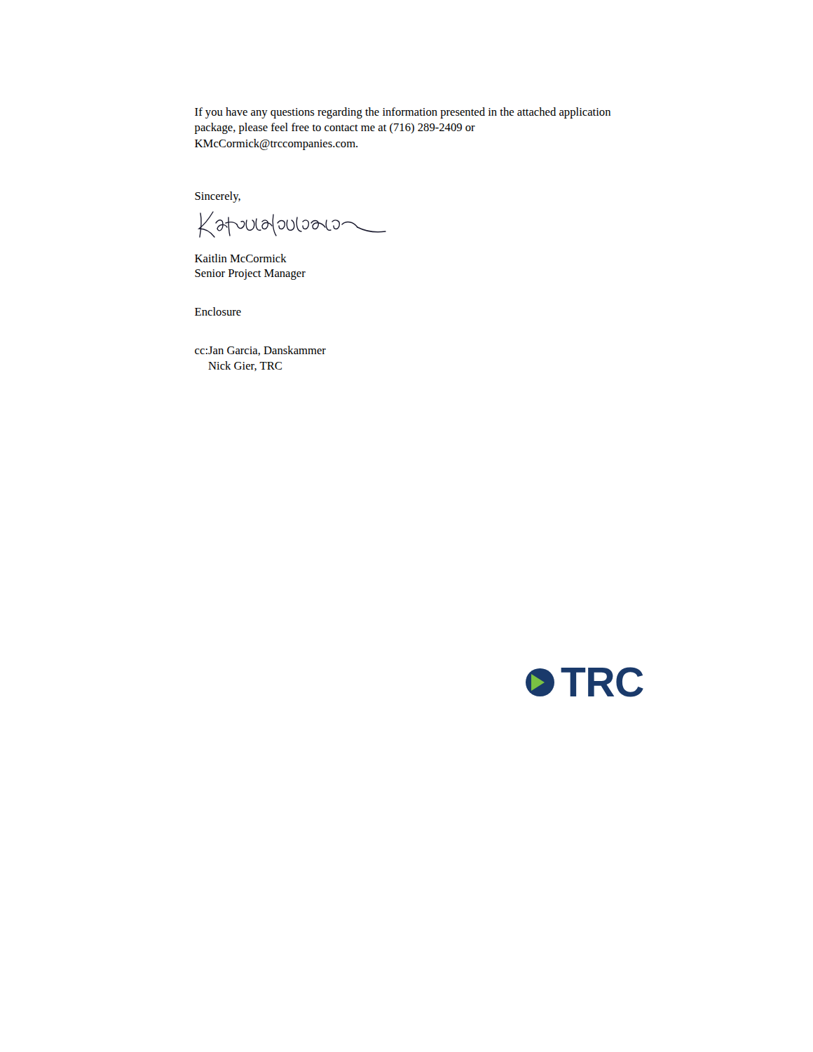If you have any questions regarding the information presented in the attached application package, please feel free to contact me at (716) 289-2409 or KMcCormick@trccompanies.com.
Sincerely,
Kaitlin McCormick
Senior Project Manager
Enclosure
| cc: | Jan Garcia, Danskammer |
| | Nick Gier, TRC |
TRC